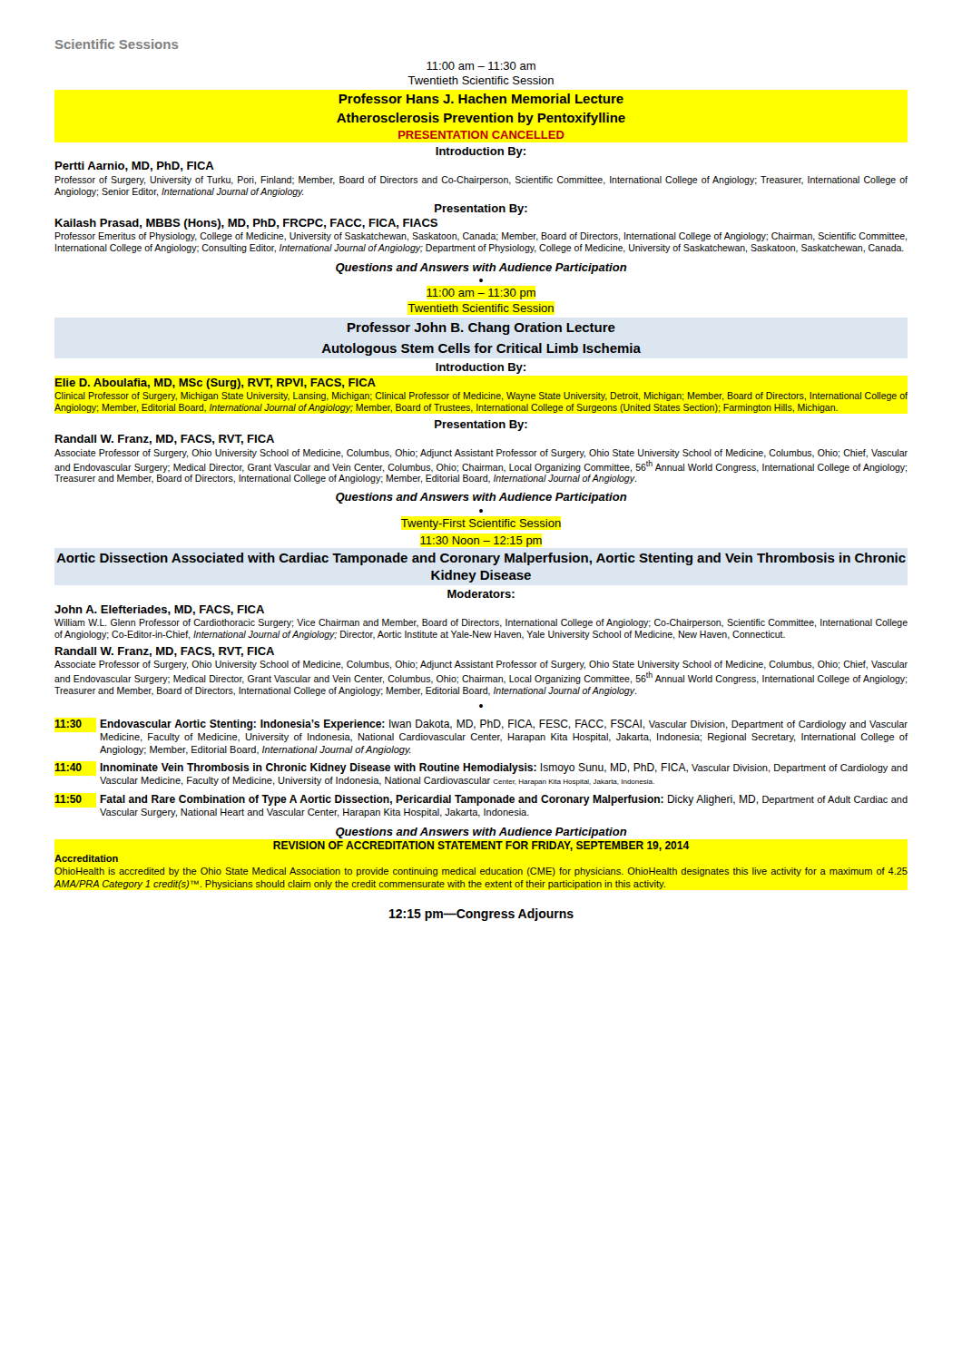Scientific Sessions
11:00 am – 11:30 am
Twentieth Scientific Session
Professor Hans J. Hachen Memorial Lecture
Atherosclerosis Prevention by Pentoxifylline
PRESENTATION CANCELLED
Introduction By:
Pertti Aarnio, MD, PhD, FICA
Professor of Surgery, University of Turku, Pori, Finland; Member, Board of Directors and Co-Chairperson, Scientific Committee, International College of Angiology; Treasurer, International College of Angiology; Senior Editor, International Journal of Angiology.
Presentation By:
Kailash Prasad, MBBS (Hons), MD, PhD, FRCPC, FACC, FICA, FIACS
Professor Emeritus of Physiology, College of Medicine, University of Saskatchewan, Saskatoon, Canada; Member, Board of Directors, International College of Angiology; Chairman, Scientific Committee, International College of Angiology; Consulting Editor, International Journal of Angiology; Department of Physiology, College of Medicine, University of Saskatchewan, Saskatoon, Saskatchewan, Canada.
Questions and Answers with Audience Participation
•
11:00 am – 11:30 pm
Twentieth Scientific Session
Professor John B. Chang Oration Lecture
Autologous Stem Cells for Critical Limb Ischemia
Introduction By:
Elie D. Aboulafia, MD, MSc (Surg), RVT, RPVI, FACS, FICA
Clinical Professor of Surgery, Michigan State University, Lansing, Michigan; Clinical Professor of Medicine, Wayne State University, Detroit, Michigan; Member, Board of Directors, International College of Angiology; Member, Editorial Board, International Journal of Angiology; Member, Board of Trustees, International College of Surgeons (United States Section); Farmington Hills, Michigan.
Presentation By:
Randall W. Franz, MD, FACS, RVT, FICA
Associate Professor of Surgery, Ohio University School of Medicine, Columbus, Ohio; Adjunct Assistant Professor of Surgery, Ohio State University School of Medicine, Columbus, Ohio; Chief, Vascular and Endovascular Surgery; Medical Director, Grant Vascular and Vein Center, Columbus, Ohio; Chairman, Local Organizing Committee, 56th Annual World Congress, International College of Angiology; Treasurer and Member, Board of Directors, International College of Angiology; Member, Editorial Board, International Journal of Angiology.
Questions and Answers with Audience Participation
•
Twenty-First Scientific Session
11:30 Noon – 12:15 pm
Aortic Dissection Associated with Cardiac Tamponade and Coronary Malperfusion, Aortic Stenting and Vein Thrombosis in Chronic Kidney Disease
Moderators:
John A. Elefteriades, MD, FACS, FICA
William W.L. Glenn Professor of Cardiothoracic Surgery; Vice Chairman and Member, Board of Directors, International College of Angiology; Co-Chairperson, Scientific Committee, International College of Angiology; Co-Editor-in-Chief, International Journal of Angiology; Director, Aortic Institute at Yale-New Haven, Yale University School of Medicine, New Haven, Connecticut.
Randall W. Franz, MD, FACS, RVT, FICA
Associate Professor of Surgery, Ohio University School of Medicine, Columbus, Ohio; Adjunct Assistant Professor of Surgery, Ohio State University School of Medicine, Columbus, Ohio; Chief, Vascular and Endovascular Surgery; Medical Director, Grant Vascular and Vein Center, Columbus, Ohio; Chairman, Local Organizing Committee, 56th Annual World Congress, International College of Angiology; Treasurer and Member, Board of Directors, International College of Angiology; Member, Editorial Board, International Journal of Angiology.
•
11:30
Endovascular Aortic Stenting: Indonesia’s Experience: Iwan Dakota, MD, PhD, FICA, FESC, FACC, FSCAI, Vascular Division, Department of Cardiology and Vascular Medicine, Faculty of Medicine, University of Indonesia, National Cardiovascular Center, Harapan Kita Hospital, Jakarta, Indonesia; Regional Secretary, International College of Angiology; Member, Editorial Board, International Journal of Angiology.
11:40
Innominate Vein Thrombosis in Chronic Kidney Disease with Routine Hemodialysis: Ismoyo Sunu, MD, PhD, FICA, Vascular Division, Department of Cardiology and Vascular Medicine, Faculty of Medicine, University of Indonesia, National Cardiovascular Center, Harapan Kita Hospital, Jakarta, Indonesia.
11:50
Fatal and Rare Combination of Type A Aortic Dissection, Pericardial Tamponade and Coronary Malperfusion: Dicky Aligheri, MD, Department of Adult Cardiac and Vascular Surgery, National Heart and Vascular Center, Harapan Kita Hospital, Jakarta, Indonesia.
Questions and Answers with Audience Participation
REVISION OF ACCREDITATION STATEMENT FOR FRIDAY, SEPTEMBER 19, 2014
Accreditation
OhioHealth is accredited by the Ohio State Medical Association to provide continuing medical education (CME) for physicians. OhioHealth designates this live activity for a maximum of 4.25 AMA/PRA Category 1 credit(s)™. Physicians should claim only the credit commensurate with the extent of their participation in this activity.
12:15 pm—Congress Adjourns